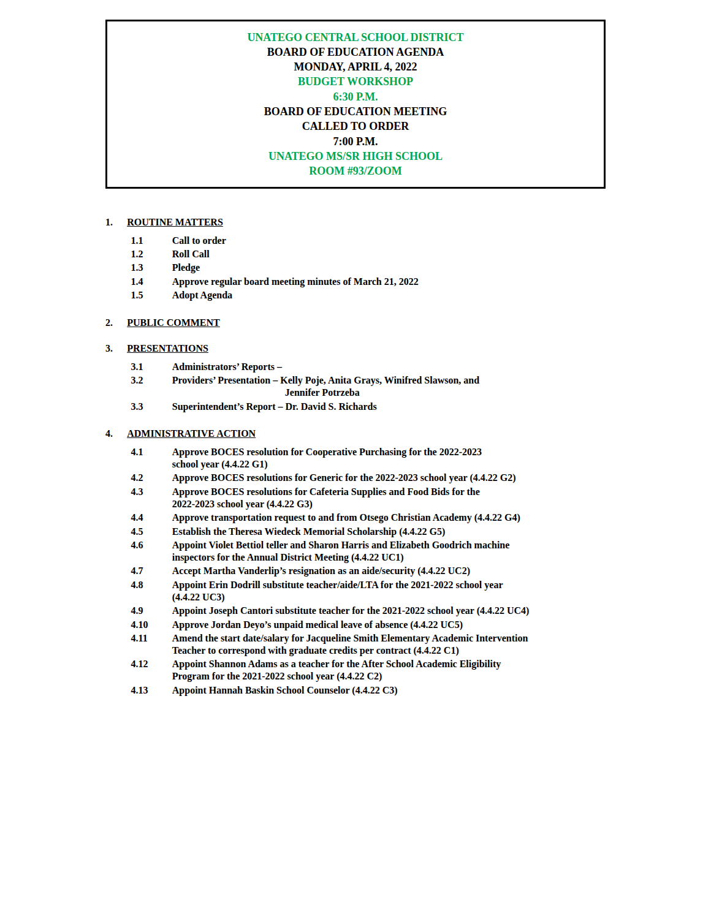UNATEGO CENTRAL SCHOOL DISTRICT
BOARD OF EDUCATION AGENDA
MONDAY, APRIL 4, 2022
BUDGET WORKSHOP
6:30 P.M.
BOARD OF EDUCATION MEETING
CALLED TO ORDER
7:00 P.M.
UNATEGO MS/SR HIGH SCHOOL
ROOM #93/ZOOM
1. ROUTINE MATTERS
| 1.1 | Call to order |
| 1.2 | Roll Call |
| 1.3 | Pledge |
| 1.4 | Approve regular board meeting minutes of March 21, 2022 |
| 1.5 | Adopt Agenda |
2. PUBLIC COMMENT
3. PRESENTATIONS
| 3.1 | Administrators’ Reports – |
| 3.2 | Providers’ Presentation – Kelly Poje, Anita Grays, Winifred Slawson, and Jennifer Potrzeba |
| 3.3 | Superintendent’s Report – Dr. David S. Richards |
4. ADMINISTRATIVE ACTION
| 4.1 | Approve BOCES resolution for Cooperative Purchasing for the 2022-2023 school year (4.4.22 G1) |
| 4.2 | Approve BOCES resolutions for Generic for the 2022-2023 school year (4.4.22 G2) |
| 4.3 | Approve BOCES resolutions for Cafeteria Supplies and Food Bids for the 2022-2023 school year (4.4.22 G3) |
| 4.4 | Approve transportation request to and from Otsego Christian Academy (4.4.22 G4) |
| 4.5 | Establish the Theresa Wiedeck Memorial Scholarship (4.4.22 G5) |
| 4.6 | Appoint Violet Bettiol teller and Sharon Harris and Elizabeth Goodrich machine inspectors for the Annual District Meeting (4.4.22 UC1) |
| 4.7 | Accept Martha Vanderlip’s resignation as an aide/security (4.4.22 UC2) |
| 4.8 | Appoint Erin Dodrill substitute teacher/aide/LTA for the 2021-2022 school year (4.4.22 UC3) |
| 4.9 | Appoint Joseph Cantori substitute teacher for the 2021-2022 school year (4.4.22 UC4) |
| 4.10 | Approve Jordan Deyo’s unpaid medical leave of absence (4.4.22 UC5) |
| 4.11 | Amend the start date/salary for Jacqueline Smith Elementary Academic Intervention Teacher to correspond with graduate credits per contract (4.4.22 C1) |
| 4.12 | Appoint Shannon Adams as a teacher for the After School Academic Eligibility Program for the 2021-2022 school year (4.4.22 C2) |
| 4.13 | Appoint Hannah Baskin School Counselor (4.4.22 C3) |